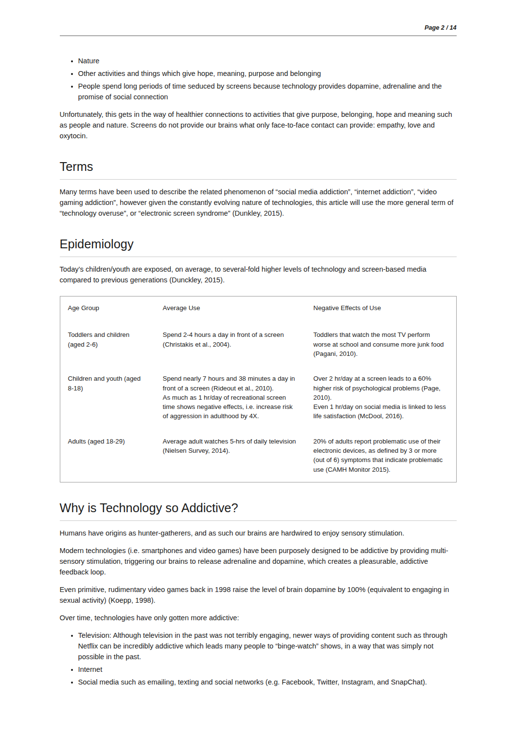Page 2 / 14
Nature
Other activities and things which give hope, meaning, purpose and belonging
People spend long periods of time seduced by screens because technology provides dopamine, adrenaline and the promise of social connection
Unfortunately, this gets in the way of healthier connections to activities that give purpose, belonging, hope and meaning such as people and nature. Screens do not provide our brains what only face-to-face contact can provide: empathy, love and oxytocin.
Terms
Many terms have been used to describe the related phenomenon of “social media addiction”, “internet addiction”, “video gaming addiction”, however given the constantly evolving nature of technologies, this article will use the more general term of “technology overuse”, or “electronic screen syndrome” (Dunkley, 2015).
Epidemiology
Today’s children/youth are exposed, on average, to several-fold higher levels of technology and screen-based media compared to previous generations (Dunckley, 2015).
| Age Group | Average Use | Negative Effects of Use |
| --- | --- | --- |
| Toddlers and children (aged 2-6) | Spend 2-4 hours a day in front of a screen (Christakis et al., 2004). | Toddlers that watch the most TV perform worse at school and consume more junk food (Pagani, 2010). |
| Children and youth (aged 8-18) | Spend nearly 7 hours and 38 minutes a day in front of a screen (Rideout et al., 2010). As much as 1 hr/day of recreational screen time shows negative effects, i.e. increase risk of aggression in adulthood by 4X. | Over 2 hr/day at a screen leads to a 60% higher risk of psychological problems (Page, 2010). Even 1 hr/day on social media is linked to less life satisfaction (McDool, 2016). |
| Adults (aged 18-29) | Average adult watches 5-hrs of daily television (Nielsen Survey, 2014). | 20% of adults report problematic use of their electronic devices, as defined by 3 or more (out of 6) symptoms that indicate problematic use (CAMH Monitor 2015). |
Why is Technology so Addictive?
Humans have origins as hunter-gatherers, and as such our brains are hardwired to enjoy sensory stimulation.
Modern technologies (i.e. smartphones and video games) have been purposely designed to be addictive by providing multi-sensory stimulation, triggering our brains to release adrenaline and dopamine, which creates a pleasurable, addictive feedback loop.
Even primitive, rudimentary video games back in 1998 raise the level of brain dopamine by 100% (equivalent to engaging in sexual activity) (Koepp, 1998).
Over time, technologies have only gotten more addictive:
Television: Although television in the past was not terribly engaging, newer ways of providing content such as through Netflix can be incredibly addictive which leads many people to “binge-watch” shows, in a way that was simply not possible in the past.
Internet
Social media such as emailing, texting and social networks (e.g. Facebook, Twitter, Instagram, and SnapChat).